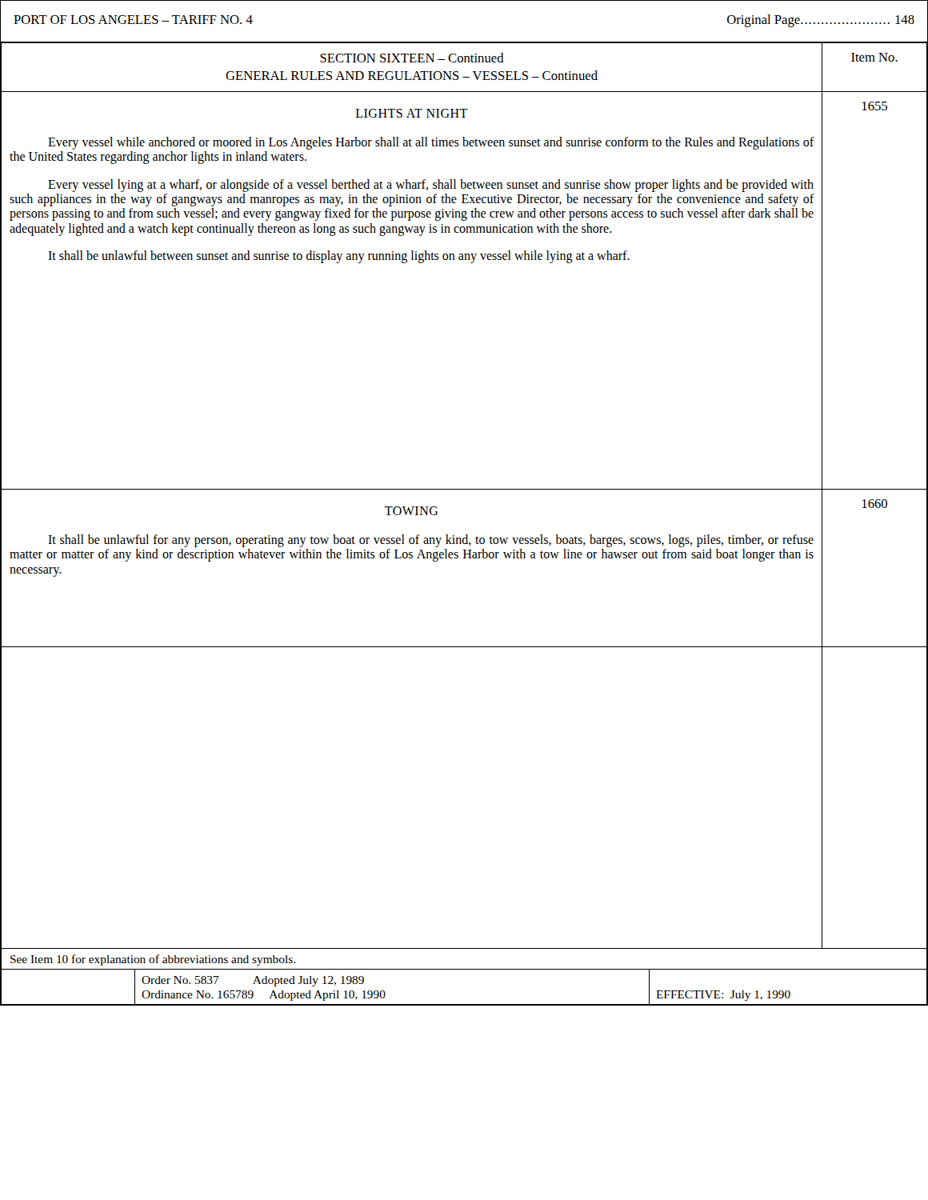PORT OF LOS ANGELES – TARIFF NO. 4
Original Page...................... 148
| SECTION SIXTEEN – Continued GENERAL RULES AND REGULATIONS – VESSELS – Continued | Item No. |
| LIGHTS AT NIGHT Every vessel while anchored or moored in Los Angeles Harbor shall at all times between sunset and sunrise conform to the Rules and Regulations of the United States regarding anchor lights in inland waters. Every vessel lying at a wharf, or alongside of a vessel berthed at a wharf, shall between sunset and sunrise show proper lights and be provided with such appliances in the way of gangways and manropes as may, in the opinion of the Executive Director, be necessary for the convenience and safety of persons passing to and from such vessel; and every gangway fixed for the purpose giving the crew and other persons access to such vessel after dark shall be adequately lighted and a watch kept continually thereon as long as such gangway is in communication with the shore. It shall be unlawful between sunset and sunrise to display any running lights on any vessel while lying at a wharf. | 1655 |
| TOWING It shall be unlawful for any person, operating any tow boat or vessel of any kind, to tow vessels, boats, barges, scows, logs, piles, timber, or refuse matter or matter of any kind or description whatever within the limits of Los Angeles Harbor with a tow line or hawser out from said boat longer than is necessary. | 1660 |
See Item 10 for explanation of abbreviations and symbols.
| | Order No. 5837 Adopted July 12, 1989 Ordinance No. 165789 Adopted April 10, 1990 | EFFECTIVE: July 1, 1990 |